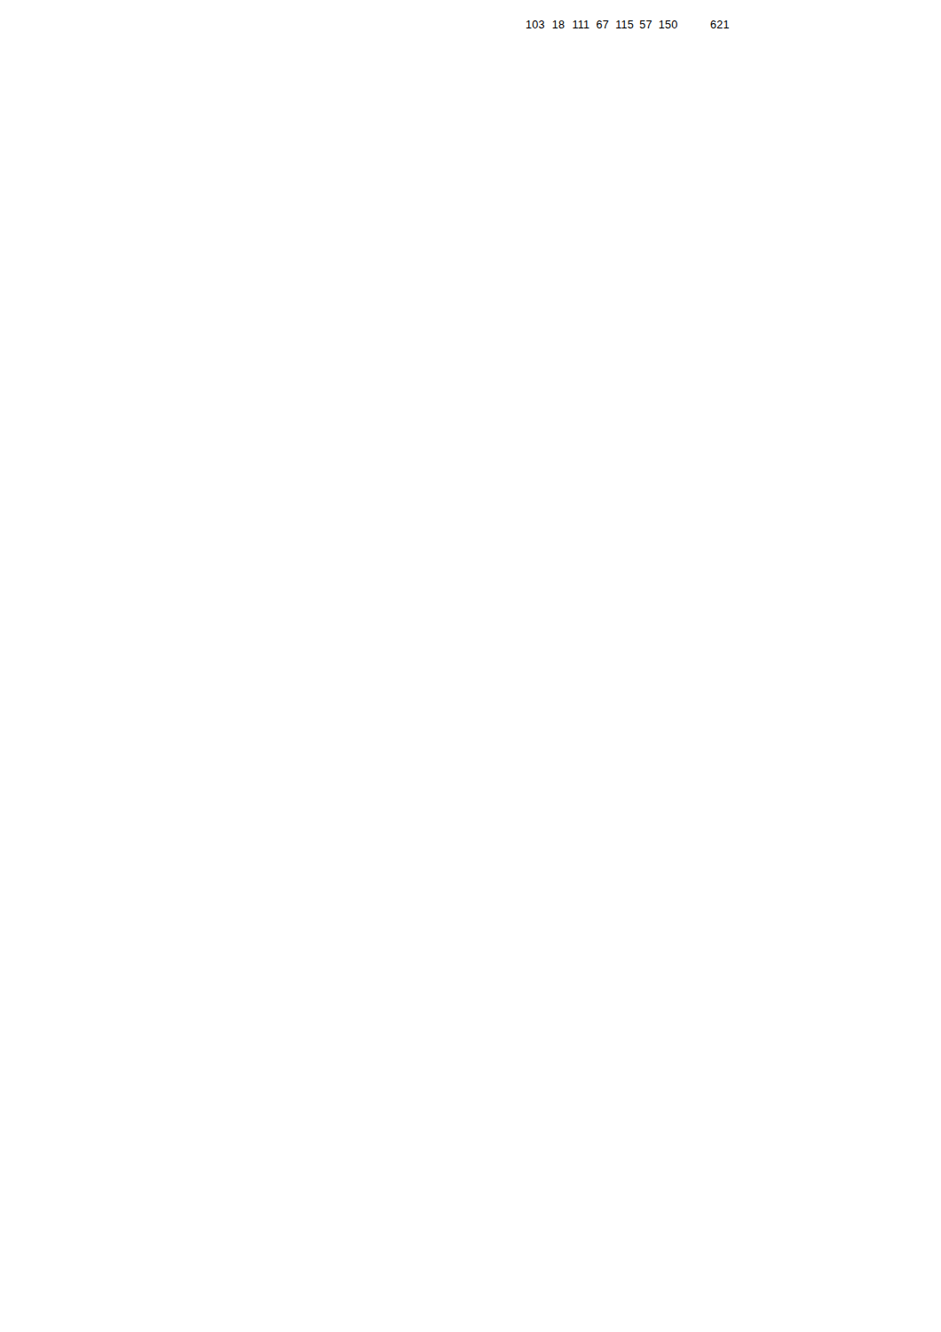103181116711557150621